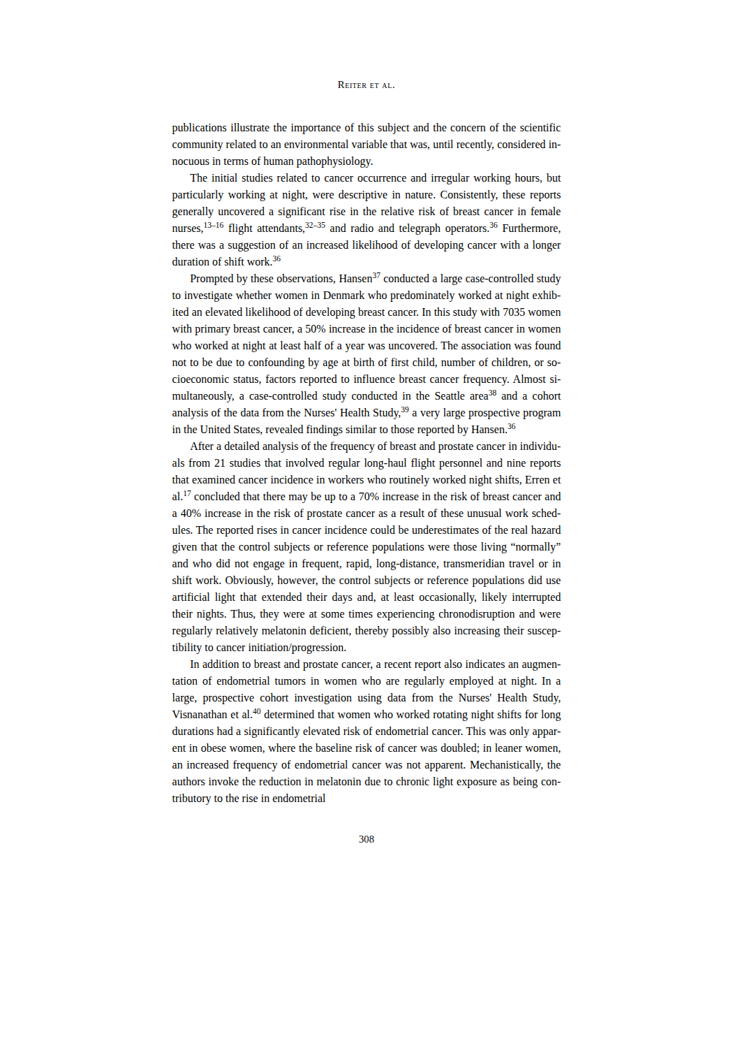Reiter et al.
publications illustrate the importance of this subject and the concern of the scientific community related to an environmental variable that was, until recently, considered innocuous in terms of human pathophysiology.
The initial studies related to cancer occurrence and irregular working hours, but particularly working at night, were descriptive in nature. Consistently, these reports generally uncovered a significant rise in the relative risk of breast cancer in female nurses,13–16 flight attendants,32–35 and radio and telegraph operators.36 Furthermore, there was a suggestion of an increased likelihood of developing cancer with a longer duration of shift work.36
Prompted by these observations, Hansen37 conducted a large case-controlled study to investigate whether women in Denmark who predominately worked at night exhibited an elevated likelihood of developing breast cancer. In this study with 7035 women with primary breast cancer, a 50% increase in the incidence of breast cancer in women who worked at night at least half of a year was uncovered. The association was found not to be due to confounding by age at birth of first child, number of children, or socioeconomic status, factors reported to influence breast cancer frequency. Almost simultaneously, a case-controlled study conducted in the Seattle area38 and a cohort analysis of the data from the Nurses' Health Study,39 a very large prospective program in the United States, revealed findings similar to those reported by Hansen.36
After a detailed analysis of the frequency of breast and prostate cancer in individuals from 21 studies that involved regular long-haul flight personnel and nine reports that examined cancer incidence in workers who routinely worked night shifts, Erren et al.17 concluded that there may be up to a 70% increase in the risk of breast cancer and a 40% increase in the risk of prostate cancer as a result of these unusual work schedules. The reported rises in cancer incidence could be underestimates of the real hazard given that the control subjects or reference populations were those living “normally” and who did not engage in frequent, rapid, long-distance, transmeridian travel or in shift work. Obviously, however, the control subjects or reference populations did use artificial light that extended their days and, at least occasionally, likely interrupted their nights. Thus, they were at some times experiencing chronodisruption and were regularly relatively melatonin deficient, thereby possibly also increasing their susceptibility to cancer initiation/progression.
In addition to breast and prostate cancer, a recent report also indicates an augmentation of endometrial tumors in women who are regularly employed at night. In a large, prospective cohort investigation using data from the Nurses' Health Study, Visnanathan et al.40 determined that women who worked rotating night shifts for long durations had a significantly elevated risk of endometrial cancer. This was only apparent in obese women, where the baseline risk of cancer was doubled; in leaner women, an increased frequency of endometrial cancer was not apparent. Mechanistically, the authors invoke the reduction in melatonin due to chronic light exposure as being contributory to the rise in endometrial
308